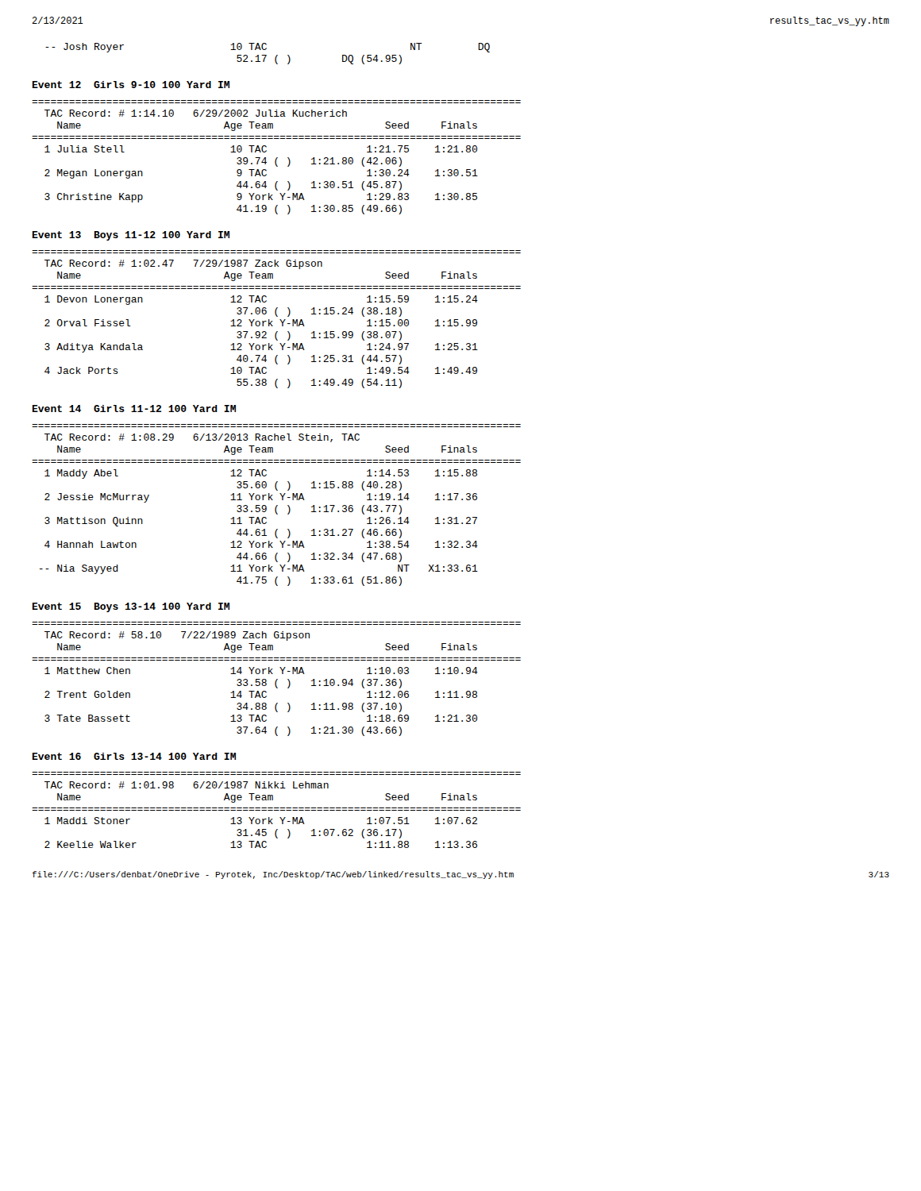2/13/2021 results_tac_vs_yy.htm
  -- Josh Royer                 10 TAC                       NT         DQ
                                 52.17 ( )        DQ (54.95)
Event 12 Girls 9-10 100 Yard IM
===============================================================================
  TAC Record: # 1:14.10   6/29/2002 Julia Kucherich
    Name                       Age Team                  Seed     Finals
===============================================================================
  1 Julia Stell                 10 TAC                1:21.75    1:21.80
                                 39.74 ( )   1:21.80 (42.06)
  2 Megan Lonergan               9 TAC                1:30.24    1:30.51
                                 44.64 ( )   1:30.51 (45.87)
  3 Christine Kapp               9 York Y-MA          1:29.83    1:30.85
                                 41.19 ( )   1:30.85 (49.66)
Event 13 Boys 11-12 100 Yard IM
===============================================================================
  TAC Record: # 1:02.47   7/29/1987 Zack Gipson
    Name                       Age Team                  Seed     Finals
===============================================================================
  1 Devon Lonergan              12 TAC                1:15.59    1:15.24
                                 37.06 ( )   1:15.24 (38.18)
  2 Orval Fissel                12 York Y-MA          1:15.00    1:15.99
                                 37.92 ( )   1:15.99 (38.07)
  3 Aditya Kandala              12 York Y-MA          1:24.97    1:25.31
                                 40.74 ( )   1:25.31 (44.57)
  4 Jack Ports                  10 TAC                1:49.54    1:49.49
                                 55.38 ( )   1:49.49 (54.11)
Event 14 Girls 11-12 100 Yard IM
===============================================================================
  TAC Record: # 1:08.29   6/13/2013 Rachel Stein, TAC
    Name                       Age Team                  Seed     Finals
===============================================================================
  1 Maddy Abel                  12 TAC                1:14.53    1:15.88
                                 35.60 ( )   1:15.88 (40.28)
  2 Jessie McMurray             11 York Y-MA          1:19.14    1:17.36
                                 33.59 ( )   1:17.36 (43.77)
  3 Mattison Quinn              11 TAC                1:26.14    1:31.27
                                 44.61 ( )   1:31.27 (46.66)
  4 Hannah Lawton               12 York Y-MA          1:38.54    1:32.34
                                 44.66 ( )   1:32.34 (47.68)
 -- Nia Sayyed                  11 York Y-MA               NT   X1:33.61
                                 41.75 ( )   1:33.61 (51.86)
Event 15 Boys 13-14 100 Yard IM
===============================================================================
  TAC Record: # 58.10   7/22/1989 Zach Gipson
    Name                       Age Team                  Seed     Finals
===============================================================================
  1 Matthew Chen                14 York Y-MA          1:10.03    1:10.94
                                 33.58 ( )   1:10.94 (37.36)
  2 Trent Golden                14 TAC                1:12.06    1:11.98
                                 34.88 ( )   1:11.98 (37.10)
  3 Tate Bassett                13 TAC                1:18.69    1:21.30
                                 37.64 ( )   1:21.30 (43.66)
Event 16 Girls 13-14 100 Yard IM
===============================================================================
  TAC Record: # 1:01.98   6/20/1987 Nikki Lehman
    Name                       Age Team                  Seed     Finals
===============================================================================
  1 Maddi Stoner                13 York Y-MA          1:07.51    1:07.62
                                 31.45 ( )   1:07.62 (36.17)
  2 Keelie Walker               13 TAC                1:11.88    1:13.36
file:///C:/Users/denbat/OneDrive - Pyrotek, Inc/Desktop/TAC/web/linked/results_tac_vs_yy.htm 3/13